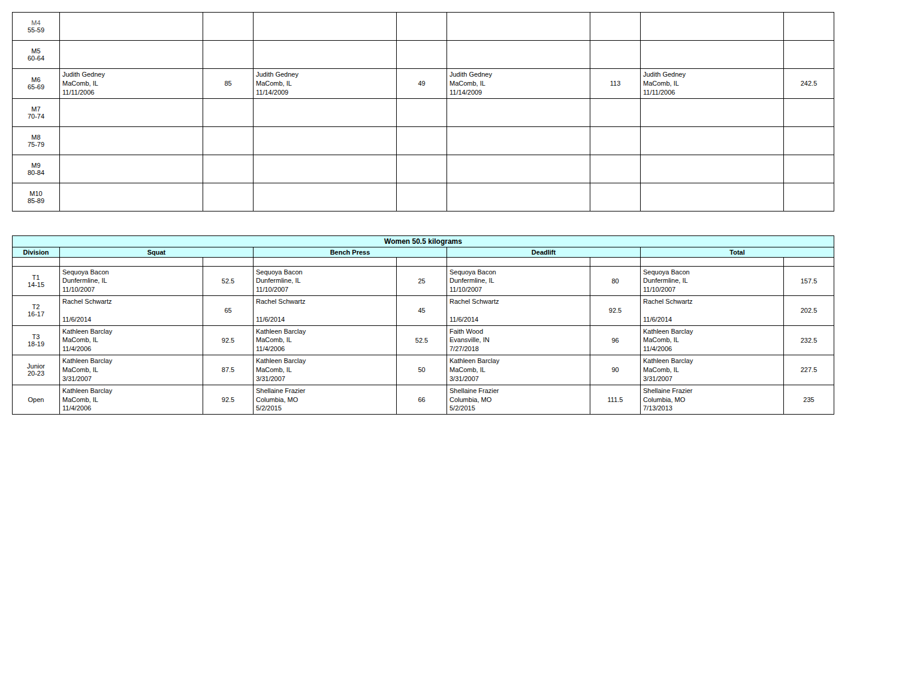| M4 55-59 | | | | | | | | |
| M5 60-64 | | | | | | | | |
| M6 65-69 | Judith Gedney MaComb, IL 11/11/2006 | 85 | Judith Gedney MaComb, IL 11/14/2009 | 49 | Judith Gedney MaComb, IL 11/14/2009 | 113 | Judith Gedney MaComb, IL 11/11/2006 | 242.5 |
| M7 70-74 | | | | | | | | |
| M8 75-79 | | | | | | | | |
| M9 80-84 | | | | | | | | |
| M10 85-89 | | | | | | | | |
| Women 50.5 kilograms |
| Division | Squat | Bench Press | Deadlift | Total |
| T1 14-15 | Sequoya Bacon Dunfermline, IL 11/10/2007 | 52.5 | Sequoya Bacon Dunfermline, IL 11/10/2007 | 25 | Sequoya Bacon Dunfermline, IL 11/10/2007 | 80 | Sequoya Bacon Dunfermline, IL 11/10/2007 | 157.5 |
| T2 16-17 | Rachel Schwartz 11/6/2014 | 65 | Rachel Schwartz 11/6/2014 | 45 | Rachel Schwartz 11/6/2014 | 92.5 | Rachel Schwartz 11/6/2014 | 202.5 |
| T3 18-19 | Kathleen Barclay MaComb, IL 11/4/2006 | 92.5 | Kathleen Barclay MaComb, IL 11/4/2006 | 52.5 | Faith Wood Evansville, IN 7/27/2018 | 96 | Kathleen Barclay MaComb, IL 11/4/2006 | 232.5 |
| Junior 20-23 | Kathleen Barclay MaComb, IL 3/31/2007 | 87.5 | Kathleen Barclay MaComb, IL 3/31/2007 | 50 | Kathleen Barclay MaComb, IL 3/31/2007 | 90 | Kathleen Barclay MaComb, IL 3/31/2007 | 227.5 |
| Open | Kathleen Barclay MaComb, IL 11/4/2006 | 92.5 | Shellaine Frazier Columbia, MO 5/2/2015 | 66 | Shellaine Frazier Columbia, MO 5/2/2015 | 111.5 | Shellaine Frazier Columbia, MO 7/13/2013 | 235 |